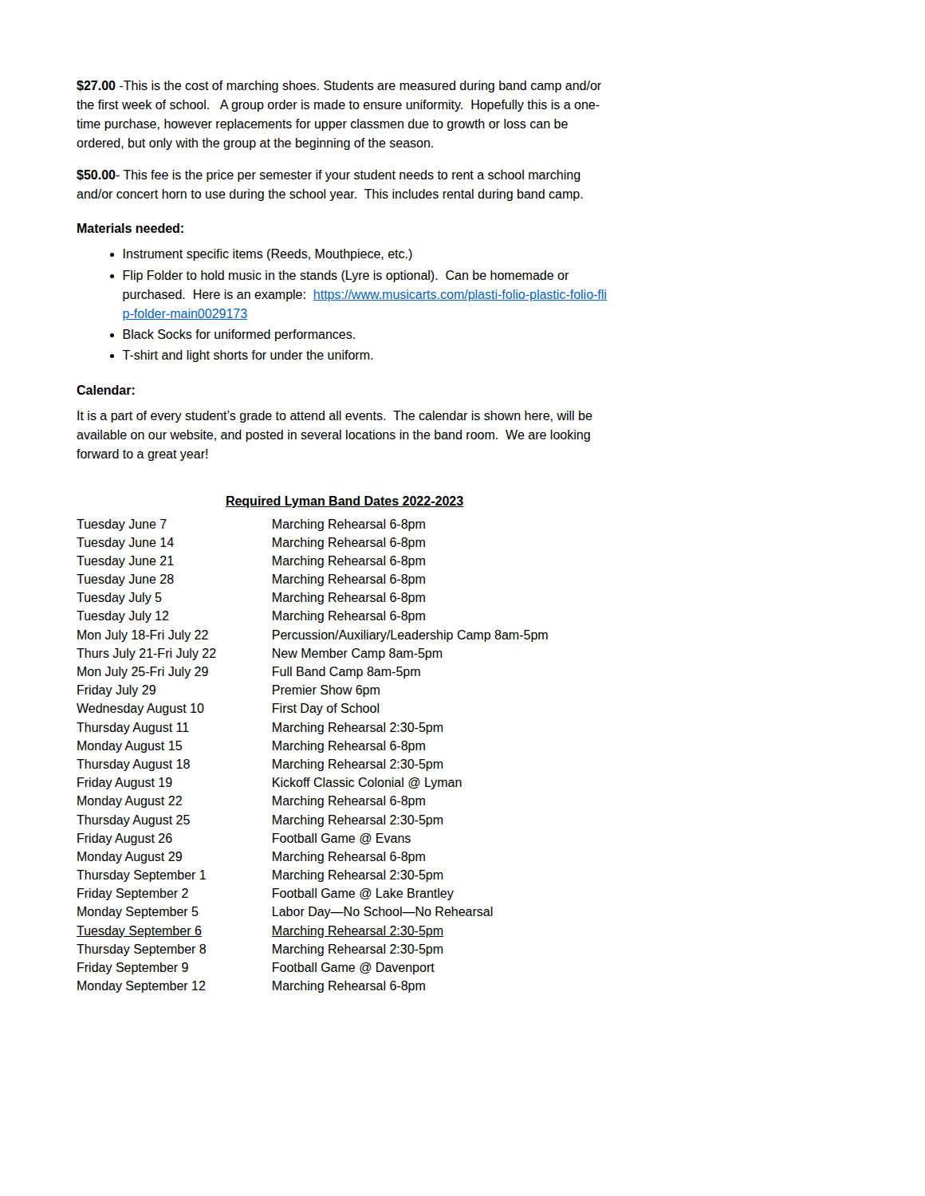$27.00 -This is the cost of marching shoes. Students are measured during band camp and/or the first week of school. A group order is made to ensure uniformity. Hopefully this is a one-time purchase, however replacements for upper classmen due to growth or loss can be ordered, but only with the group at the beginning of the season.
$50.00- This fee is the price per semester if your student needs to rent a school marching and/or concert horn to use during the school year. This includes rental during band camp.
Materials needed:
Instrument specific items (Reeds, Mouthpiece, etc.)
Flip Folder to hold music in the stands (Lyre is optional). Can be homemade or purchased. Here is an example: https://www.musicarts.com/plasti-folio-plastic-folio-flip-folder-main0029173
Black Socks for uniformed performances.
T-shirt and light shorts for under the uniform.
Calendar:
It is a part of every student’s grade to attend all events. The calendar is shown here, will be available on our website, and posted in several locations in the band room. We are looking forward to a great year!
Required Lyman Band Dates 2022-2023
| Tuesday June 7 | Marching Rehearsal 6-8pm |
| Tuesday June 14 | Marching Rehearsal 6-8pm |
| Tuesday June 21 | Marching Rehearsal 6-8pm |
| Tuesday June 28 | Marching Rehearsal 6-8pm |
| Tuesday July 5 | Marching Rehearsal 6-8pm |
| Tuesday July 12 | Marching Rehearsal 6-8pm |
| Mon July 18-Fri July 22 | Percussion/Auxiliary/Leadership Camp 8am-5pm |
| Thurs July 21-Fri July 22 | New Member Camp 8am-5pm |
| Mon July 25-Fri July 29 | Full Band Camp 8am-5pm |
| Friday July 29 | Premier Show 6pm |
| Wednesday August 10 | First Day of School |
| Thursday August 11 | Marching Rehearsal 2:30-5pm |
| Monday August 15 | Marching Rehearsal 6-8pm |
| Thursday August 18 | Marching Rehearsal 2:30-5pm |
| Friday August 19 | Kickoff Classic Colonial @ Lyman |
| Monday August 22 | Marching Rehearsal 6-8pm |
| Thursday August 25 | Marching Rehearsal 2:30-5pm |
| Friday August 26 | Football Game @ Evans |
| Monday August 29 | Marching Rehearsal 6-8pm |
| Thursday September 1 | Marching Rehearsal 2:30-5pm |
| Friday September 2 | Football Game @ Lake Brantley |
| Monday September 5 | Labor Day—No School—No Rehearsal |
| Tuesday September 6 | Marching Rehearsal 2:30-5pm |
| Thursday September 8 | Marching Rehearsal 2:30-5pm |
| Friday September 9 | Football Game @ Davenport |
| Monday September 12 | Marching Rehearsal 6-8pm |